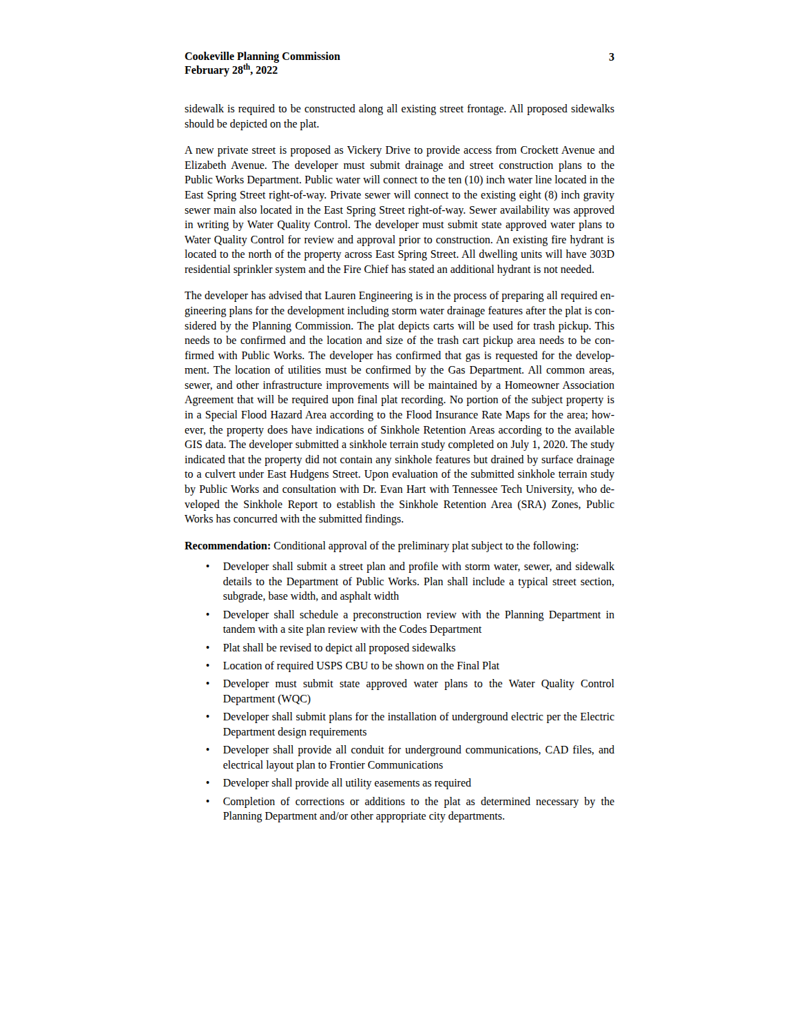Cookeville Planning Commission
February 28th, 2022
3
sidewalk is required to be constructed along all existing street frontage. All proposed sidewalks should be depicted on the plat.
A new private street is proposed as Vickery Drive to provide access from Crockett Avenue and Elizabeth Avenue. The developer must submit drainage and street construction plans to the Public Works Department. Public water will connect to the ten (10) inch water line located in the East Spring Street right-of-way. Private sewer will connect to the existing eight (8) inch gravity sewer main also located in the East Spring Street right-of-way. Sewer availability was approved in writing by Water Quality Control. The developer must submit state approved water plans to Water Quality Control for review and approval prior to construction. An existing fire hydrant is located to the north of the property across East Spring Street. All dwelling units will have 303D residential sprinkler system and the Fire Chief has stated an additional hydrant is not needed.
The developer has advised that Lauren Engineering is in the process of preparing all required engineering plans for the development including storm water drainage features after the plat is considered by the Planning Commission. The plat depicts carts will be used for trash pickup. This needs to be confirmed and the location and size of the trash cart pickup area needs to be confirmed with Public Works. The developer has confirmed that gas is requested for the development. The location of utilities must be confirmed by the Gas Department. All common areas, sewer, and other infrastructure improvements will be maintained by a Homeowner Association Agreement that will be required upon final plat recording. No portion of the subject property is in a Special Flood Hazard Area according to the Flood Insurance Rate Maps for the area; however, the property does have indications of Sinkhole Retention Areas according to the available GIS data. The developer submitted a sinkhole terrain study completed on July 1, 2020. The study indicated that the property did not contain any sinkhole features but drained by surface drainage to a culvert under East Hudgens Street. Upon evaluation of the submitted sinkhole terrain study by Public Works and consultation with Dr. Evan Hart with Tennessee Tech University, who developed the Sinkhole Report to establish the Sinkhole Retention Area (SRA) Zones, Public Works has concurred with the submitted findings.
Recommendation: Conditional approval of the preliminary plat subject to the following:
Developer shall submit a street plan and profile with storm water, sewer, and sidewalk details to the Department of Public Works. Plan shall include a typical street section, subgrade, base width, and asphalt width
Developer shall schedule a preconstruction review with the Planning Department in tandem with a site plan review with the Codes Department
Plat shall be revised to depict all proposed sidewalks
Location of required USPS CBU to be shown on the Final Plat
Developer must submit state approved water plans to the Water Quality Control Department (WQC)
Developer shall submit plans for the installation of underground electric per the Electric Department design requirements
Developer shall provide all conduit for underground communications, CAD files, and electrical layout plan to Frontier Communications
Developer shall provide all utility easements as required
Completion of corrections or additions to the plat as determined necessary by the Planning Department and/or other appropriate city departments.